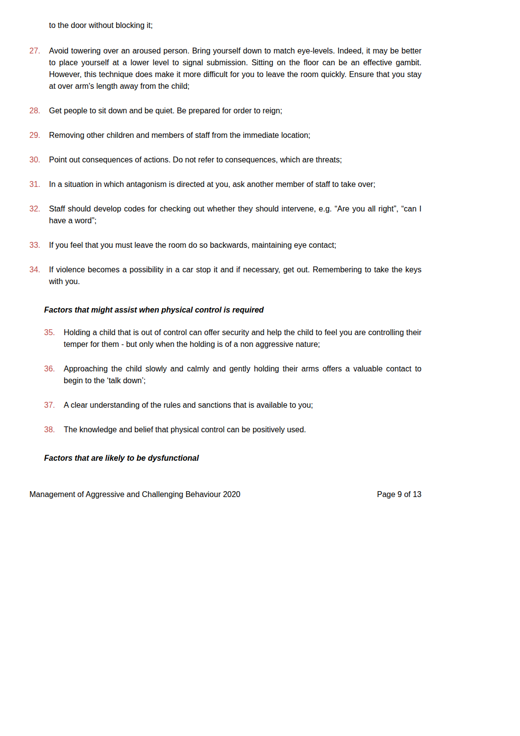to the door without blocking it;
27. Avoid towering over an aroused person. Bring yourself down to match eye-levels. Indeed, it may be better to place yourself at a lower level to signal submission. Sitting on the floor can be an effective gambit. However, this technique does make it more difficult for you to leave the room quickly. Ensure that you stay at over arm's length away from the child;
28. Get people to sit down and be quiet. Be prepared for order to reign;
29. Removing other children and members of staff from the immediate location;
30. Point out consequences of actions. Do not refer to consequences, which are threats;
31. In a situation in which antagonism is directed at you, ask another member of staff to take over;
32. Staff should develop codes for checking out whether they should intervene, e.g. “Are you all right”, “can I have a word”;
33. If you feel that you must leave the room do so backwards, maintaining eye contact;
34. If violence becomes a possibility in a car stop it and if necessary, get out. Remembering to take the keys with you.
Factors that might assist when physical control is required
35. Holding a child that is out of control can offer security and help the child to feel you are controlling their temper for them - but only when the holding is of a non aggressive nature;
36. Approaching the child slowly and calmly and gently holding their arms offers a valuable contact to begin to the ‘talk down’;
37. A clear understanding of the rules and sanctions that is available to you;
38. The knowledge and belief that physical control can be positively used.
Factors that are likely to be dysfunctional
Management of Aggressive and Challenging Behaviour 2020 Page 9 of 13